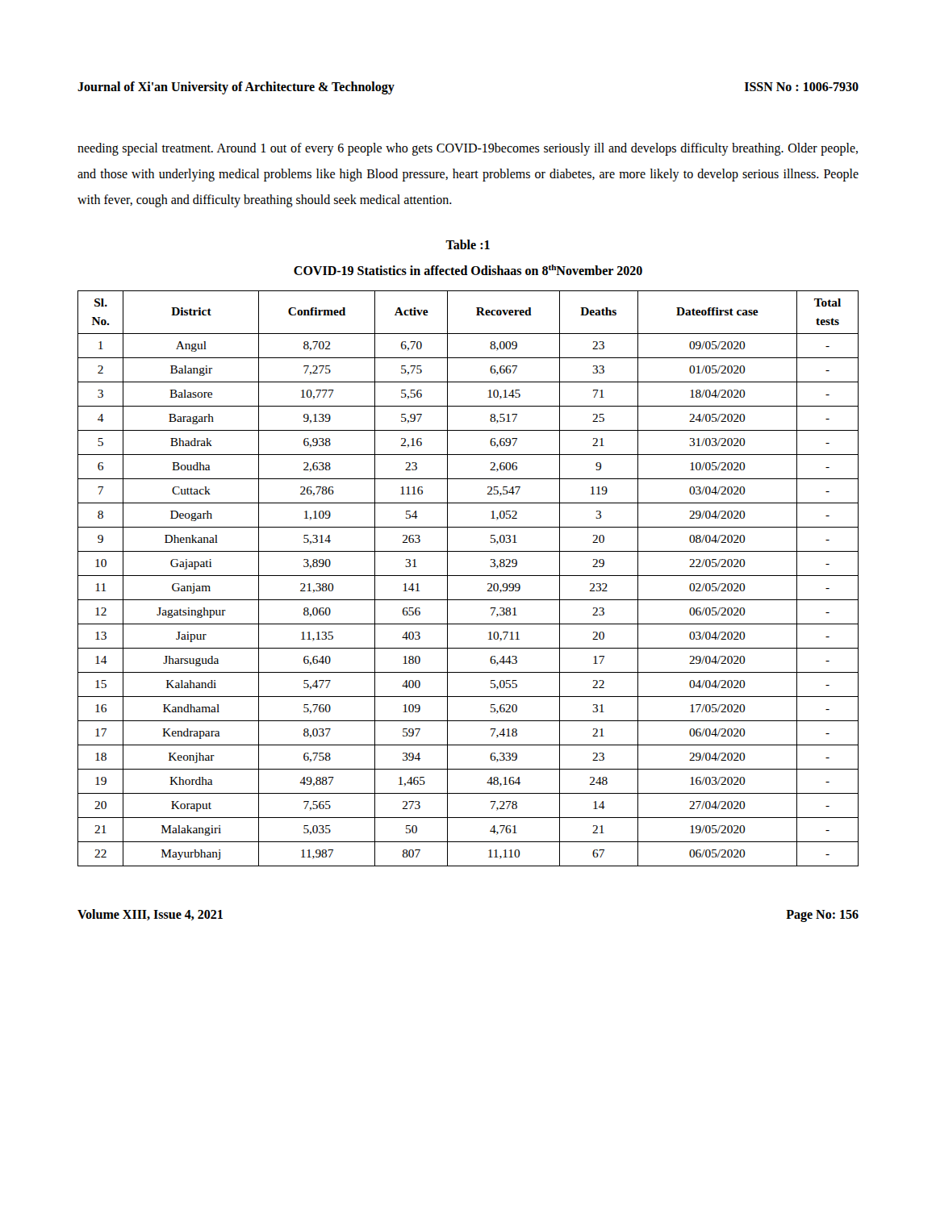Journal of Xi'an University of Architecture & Technology
ISSN No : 1006-7930
needing special treatment. Around 1 out of every 6 people who gets COVID-19becomes seriously ill and develops difficulty breathing. Older people, and those with underlying medical problems like high Blood pressure, heart problems or diabetes, are more likely to develop serious illness. People with fever, cough and difficulty breathing should seek medical attention.
Table :1
COVID-19 Statistics in affected Odishaas on 8thNovember 2020
| Sl. No. | District | Confirmed | Active | Recovered | Deaths | Dateoffirst case | Total tests |
| --- | --- | --- | --- | --- | --- | --- | --- |
| 1 | Angul | 8,702 | 6,70 | 8,009 | 23 | 09/05/2020 | - |
| 2 | Balangir | 7,275 | 5,75 | 6,667 | 33 | 01/05/2020 | - |
| 3 | Balasore | 10,777 | 5,56 | 10,145 | 71 | 18/04/2020 | - |
| 4 | Baragarh | 9,139 | 5,97 | 8,517 | 25 | 24/05/2020 | - |
| 5 | Bhadrak | 6,938 | 2,16 | 6,697 | 21 | 31/03/2020 | - |
| 6 | Boudha | 2,638 | 23 | 2,606 | 9 | 10/05/2020 | - |
| 7 | Cuttack | 26,786 | 1116 | 25,547 | 119 | 03/04/2020 | - |
| 8 | Deogarh | 1,109 | 54 | 1,052 | 3 | 29/04/2020 | - |
| 9 | Dhenkanal | 5,314 | 263 | 5,031 | 20 | 08/04/2020 | - |
| 10 | Gajapati | 3,890 | 31 | 3,829 | 29 | 22/05/2020 | - |
| 11 | Ganjam | 21,380 | 141 | 20,999 | 232 | 02/05/2020 | - |
| 12 | Jagatsinghpur | 8,060 | 656 | 7,381 | 23 | 06/05/2020 | - |
| 13 | Jaipur | 11,135 | 403 | 10,711 | 20 | 03/04/2020 | - |
| 14 | Jharsuguda | 6,640 | 180 | 6,443 | 17 | 29/04/2020 | - |
| 15 | Kalahandi | 5,477 | 400 | 5,055 | 22 | 04/04/2020 | - |
| 16 | Kandhamal | 5,760 | 109 | 5,620 | 31 | 17/05/2020 | - |
| 17 | Kendrapara | 8,037 | 597 | 7,418 | 21 | 06/04/2020 | - |
| 18 | Keonjhar | 6,758 | 394 | 6,339 | 23 | 29/04/2020 | - |
| 19 | Khordha | 49,887 | 1,465 | 48,164 | 248 | 16/03/2020 | - |
| 20 | Koraput | 7,565 | 273 | 7,278 | 14 | 27/04/2020 | - |
| 21 | Malakangiri | 5,035 | 50 | 4,761 | 21 | 19/05/2020 | - |
| 22 | Mayurbhanj | 11,987 | 807 | 11,110 | 67 | 06/05/2020 | - |
Volume XIII, Issue 4, 2021
Page No: 156